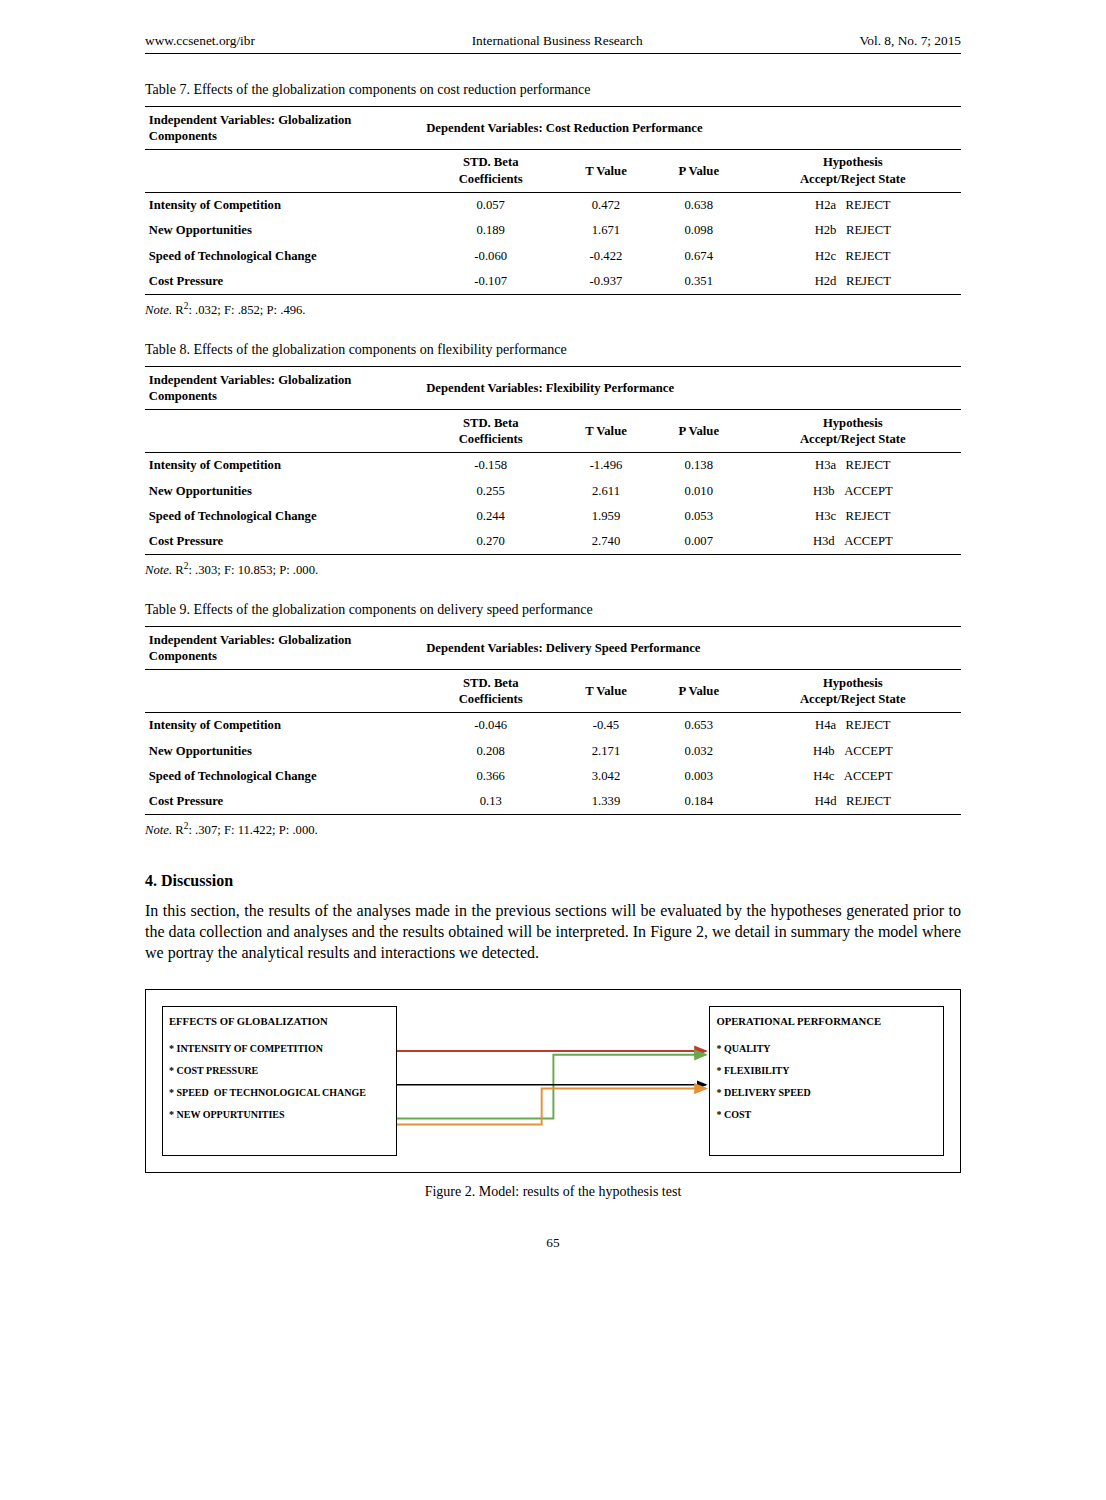www.ccsenet.org/ibr
International Business Research
Vol. 8, No. 7; 2015
Table 7. Effects of the globalization components on cost reduction performance
| Independent Variables: Globalization Components | Dependent Variables: Cost Reduction Performance |
| --- | --- |
| | STD. Beta Coefficients | T Value | P Value | Hypothesis Accept/Reject State |
| Intensity of Competition | 0.057 | 0.472 | 0.638 | H2a REJECT |
| New Opportunities | 0.189 | 1.671 | 0.098 | H2b REJECT |
| Speed of Technological Change | -0.060 | -0.422 | 0.674 | H2c REJECT |
| Cost Pressure | -0.107 | -0.937 | 0.351 | H2d REJECT |
Note. R2: .032; F: .852; P: .496.
Table 8. Effects of the globalization components on flexibility performance
| Independent Variables: Globalization Components | Dependent Variables: Flexibility Performance |
| --- | --- |
| | STD. Beta Coefficients | T Value | P Value | Hypothesis Accept/Reject State |
| Intensity of Competition | -0.158 | -1.496 | 0.138 | H3a REJECT |
| New Opportunities | 0.255 | 2.611 | 0.010 | H3b ACCEPT |
| Speed of Technological Change | 0.244 | 1.959 | 0.053 | H3c REJECT |
| Cost Pressure | 0.270 | 2.740 | 0.007 | H3d ACCEPT |
Note. R2: .303; F: 10.853; P: .000.
Table 9. Effects of the globalization components on delivery speed performance
| Independent Variables: Globalization Components | Dependent Variables: Delivery Speed Performance |
| --- | --- |
| | STD. Beta Coefficients | T Value | P Value | Hypothesis Accept/Reject State |
| Intensity of Competition | -0.046 | -0.45 | 0.653 | H4a REJECT |
| New Opportunities | 0.208 | 2.171 | 0.032 | H4b ACCEPT |
| Speed of Technological Change | 0.366 | 3.042 | 0.003 | H4c ACCEPT |
| Cost Pressure | 0.13 | 1.339 | 0.184 | H4d REJECT |
Note. R2: .307; F: 11.422; P: .000.
4. Discussion
In this section, the results of the analyses made in the previous sections will be evaluated by the hypotheses generated prior to the data collection and analyses and the results obtained will be interpreted. In Figure 2, we detail in summary the model where we portray the analytical results and interactions we detected.
EFFECTS OF GLOBALIZATION
* INTENSITY OF COMPETITION
* COST PRESSURE
* SPEED OF TECHNOLOGICAL CHANGE
* NEW OPPURTUNITIES
OPERATIONAL PERFORMANCE
* QUALITY
* FLEXIBILITY
* DELIVERY SPEED
* COST
Figure 2. Model: results of the hypothesis test
65